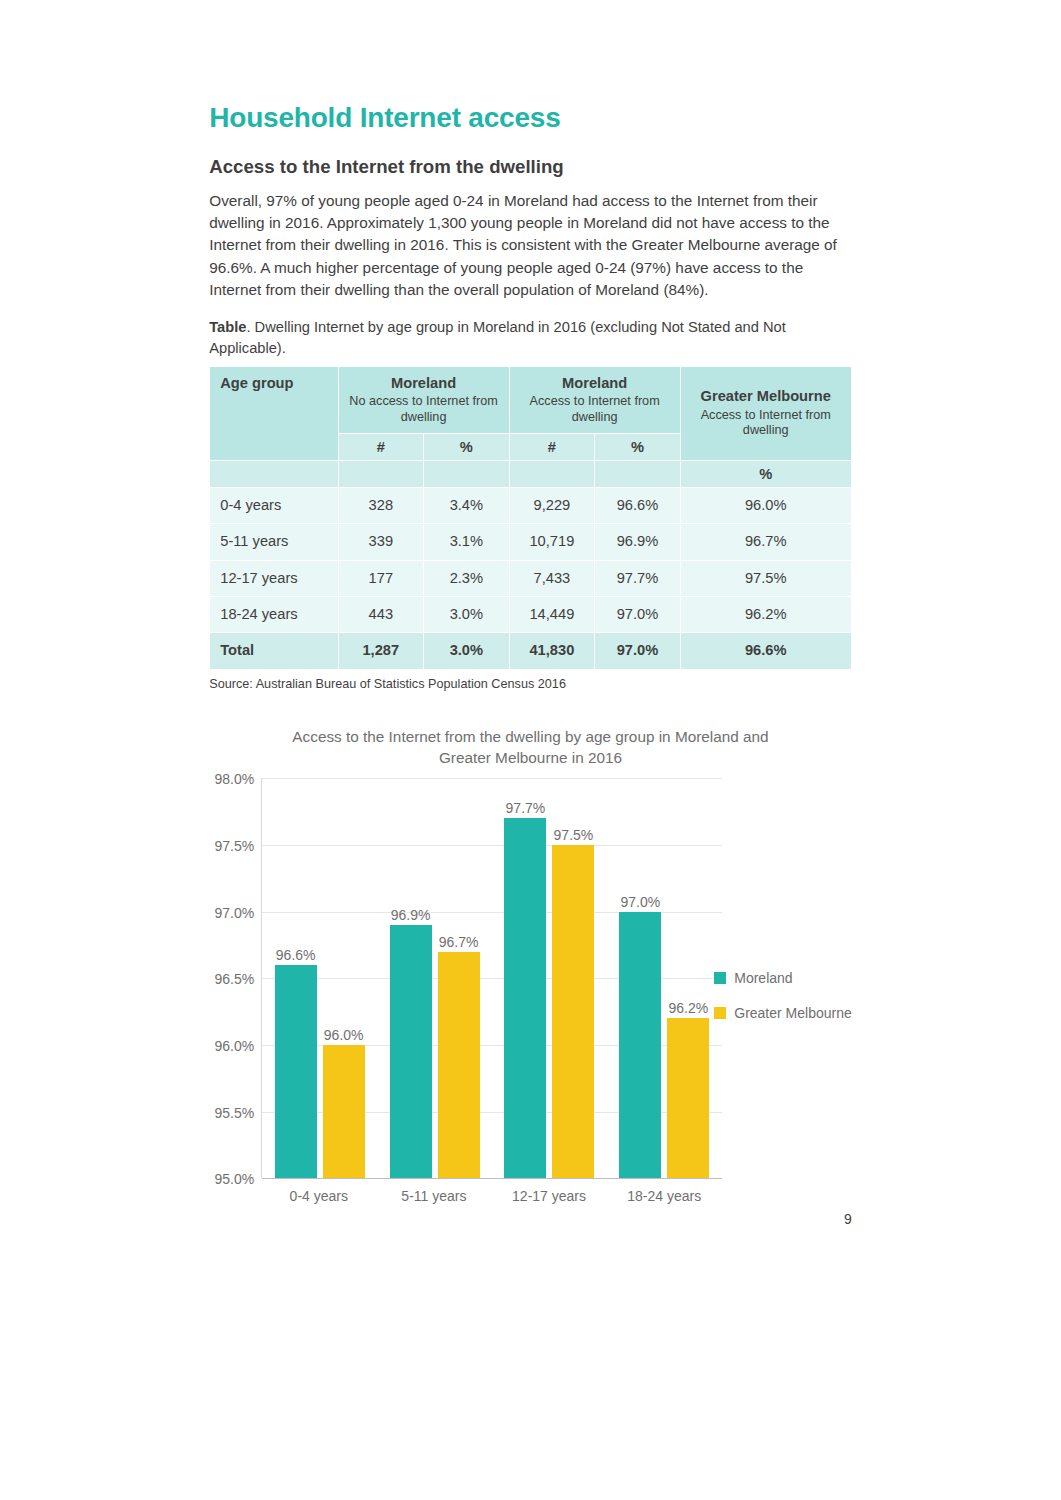Household Internet access
Access to the Internet from the dwelling
Overall, 97% of young people aged 0-24 in Moreland had access to the Internet from their dwelling in 2016. Approximately 1,300 young people in Moreland did not have access to the Internet from their dwelling in 2016. This is consistent with the Greater Melbourne average of 96.6%. A much higher percentage of young people aged 0-24 (97%) have access to the Internet from their dwelling than the overall population of Moreland (84%).
Table. Dwelling Internet by age group in Moreland in 2016 (excluding Not Stated and Not Applicable).
| Age group | Moreland No access to Internet from dwelling | Moreland Access to Internet from dwelling | Greater Melbourne Access to Internet from dwelling |
| --- | --- | --- | --- |
| # | % | # | % |
| | | | | | % |
| 0-4 years | 328 | 3.4% | 9,229 | 96.6% | 96.0% |
| 5-11 years | 339 | 3.1% | 10,719 | 96.9% | 96.7% |
| 12-17 years | 177 | 2.3% | 7,433 | 97.7% | 97.5% |
| 18-24 years | 443 | 3.0% | 14,449 | 97.0% | 96.2% |
| Total | 1,287 | 3.0% | 41,830 | 97.0% | 96.6% |
Source: Australian Bureau of Statistics Population Census 2016
Access to the Internet from the dwelling by age group in Moreland and Greater Melbourne in 2016
98.0%
97.5%
97.0%
96.5%
96.0%
95.5%
95.0%
96.6%
96.0%
96.9%
96.7%
97.7%
97.5%
97.0%
96.2%
Moreland
Greater Melbourne
0-4 years
5-11 years
12-17 years
18-24 years
9